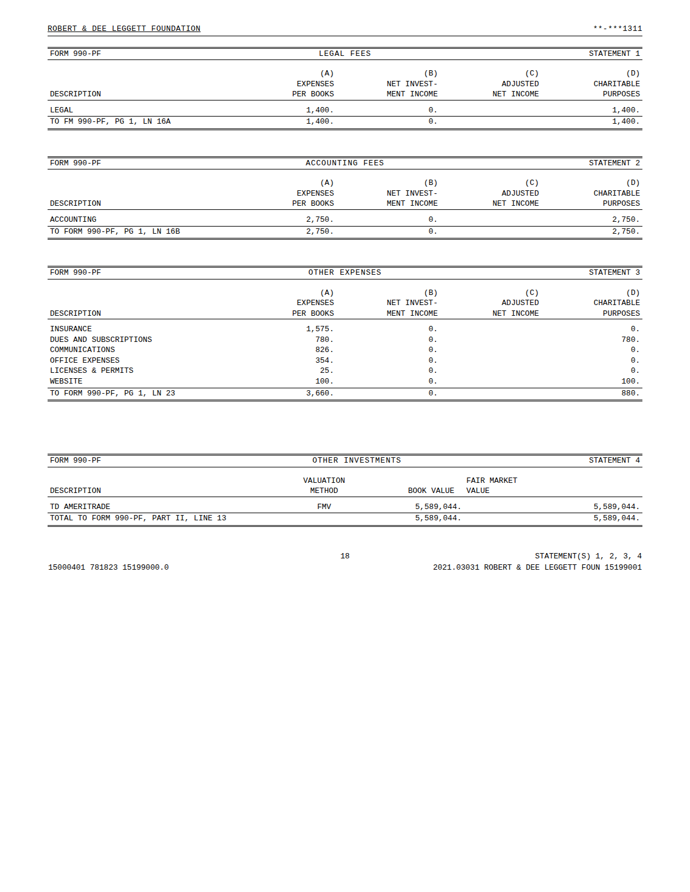ROBERT & DEE LEGGETT FOUNDATION
**-***1311
| FORM 990-PF | LEGAL FEES | STATEMENT 1 |
| | (A) EXPENSES | (B) NET INVEST- | (C) ADJUSTED | (D) CHARITABLE |
| DESCRIPTION | PER BOOKS | MENT INCOME | NET INCOME | PURPOSES |
| LEGAL | 1,400. | 0. | | 1,400. |
| TO FM 990-PF, PG 1, LN 16A | 1,400. | 0. | | 1,400. |
| FORM 990-PF | ACCOUNTING FEES | STATEMENT 2 |
| | (A) EXPENSES | (B) NET INVEST- | (C) ADJUSTED | (D) CHARITABLE |
| DESCRIPTION | PER BOOKS | MENT INCOME | NET INCOME | PURPOSES |
| ACCOUNTING | 2,750. | 0. | | 2,750. |
| TO FORM 990-PF, PG 1, LN 16B | 2,750. | 0. | | 2,750. |
| FORM 990-PF | OTHER EXPENSES | STATEMENT 3 |
| | (A) EXPENSES | (B) NET INVEST- | (C) ADJUSTED | (D) CHARITABLE |
| DESCRIPTION | PER BOOKS | MENT INCOME | NET INCOME | PURPOSES |
| INSURANCE | 1,575. | 0. | | 0. |
| DUES AND SUBSCRIPTIONS | 780. | 0. | | 780. |
| COMMUNICATIONS | 826. | 0. | | 0. |
| OFFICE EXPENSES | 354. | 0. | | 0. |
| LICENSES & PERMITS | 25. | 0. | | 0. |
| WEBSITE | 100. | 0. | | 100. |
| TO FORM 990-PF, PG 1, LN 23 | 3,660. | 0. | | 880. |
| FORM 990-PF | OTHER INVESTMENTS | STATEMENT 4 |
| | VALUATION | | FAIR MARKET |
| DESCRIPTION | METHOD | BOOK VALUE | VALUE |
| TD AMERITRADE | FMV | 5,589,044. | 5,589,044. |
| TOTAL TO FORM 990-PF, PART II, LINE 13 | 5,589,044. | 5,589,044. |
| | 18 | STATEMENT(S) 1, 2, 3, 4 |
| 15000401 781823 15199000.0 | 2021.03031 ROBERT & DEE LEGGETT FOUN 15199001 |